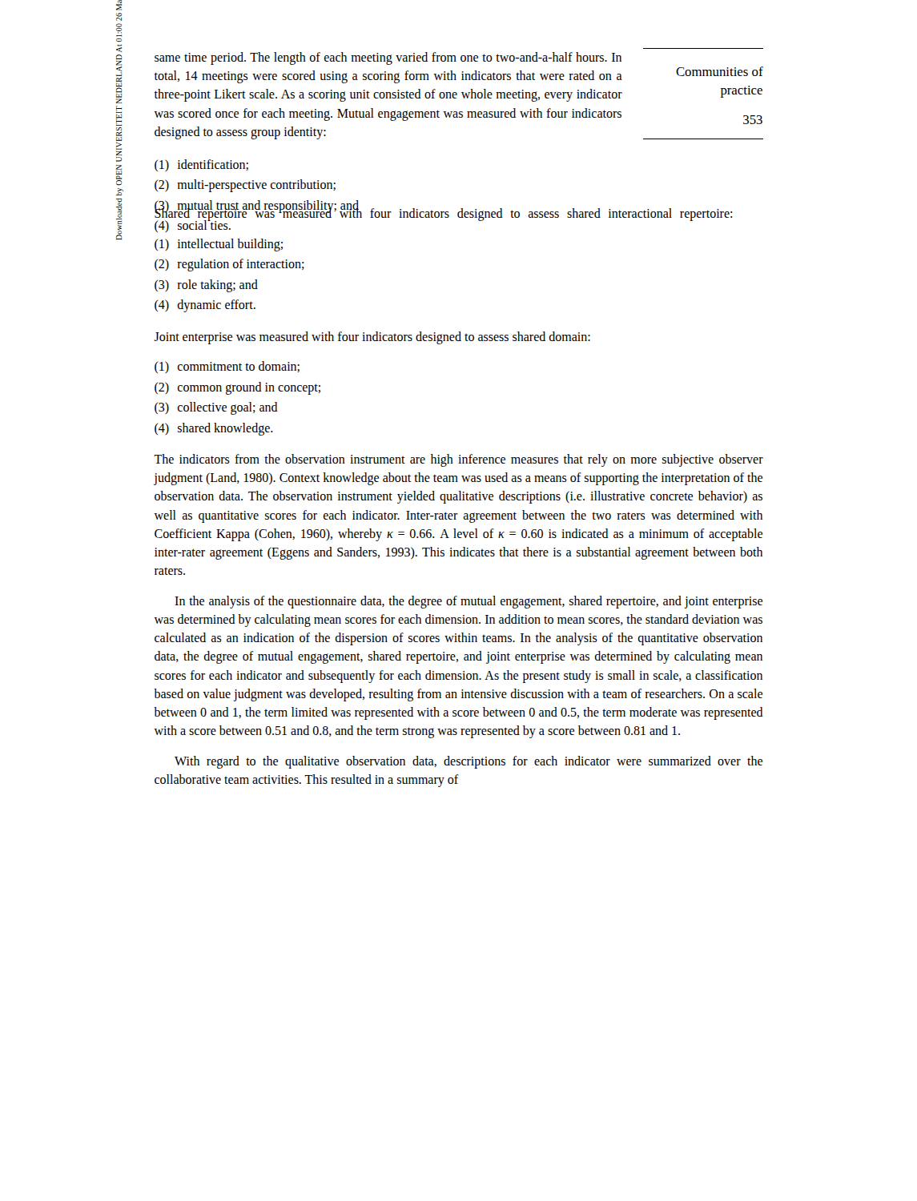Downloaded by OPEN UNIVERSITEIT NEDERLAND At 01:00 26 March 2017 (PT)
same time period. The length of each meeting varied from one to two-and-a-half hours. In total, 14 meetings were scored using a scoring form with indicators that were rated on a three-point Likert scale. As a scoring unit consisted of one whole meeting, every indicator was scored once for each meeting. Mutual engagement was measured with four indicators designed to assess group identity:
Communities of
practice
identification;
multi-perspective contribution;
mutual trust and responsibility; and
social ties.
353
Shared repertoire was measured with four indicators designed to assess shared interactional repertoire:
intellectual building;
regulation of interaction;
role taking; and
dynamic effort.
Joint enterprise was measured with four indicators designed to assess shared domain:
commitment to domain;
common ground in concept;
collective goal; and
shared knowledge.
The indicators from the observation instrument are high inference measures that rely on more subjective observer judgment (Land, 1980). Context knowledge about the team was used as a means of supporting the interpretation of the observation data. The observation instrument yielded qualitative descriptions (i.e. illustrative concrete behavior) as well as quantitative scores for each indicator. Inter-rater agreement between the two raters was determined with Coefficient Kappa (Cohen, 1960), whereby κ = 0.66. A level of κ = 0.60 is indicated as a minimum of acceptable inter-rater agreement (Eggens and Sanders, 1993). This indicates that there is a substantial agreement between both raters.
In the analysis of the questionnaire data, the degree of mutual engagement, shared repertoire, and joint enterprise was determined by calculating mean scores for each dimension. In addition to mean scores, the standard deviation was calculated as an indication of the dispersion of scores within teams. In the analysis of the quantitative observation data, the degree of mutual engagement, shared repertoire, and joint enterprise was determined by calculating mean scores for each indicator and subsequently for each dimension. As the present study is small in scale, a classification based on value judgment was developed, resulting from an intensive discussion with a team of researchers. On a scale between 0 and 1, the term limited was represented with a score between 0 and 0.5, the term moderate was represented with a score between 0.51 and 0.8, and the term strong was represented by a score between 0.81 and 1.
With regard to the qualitative observation data, descriptions for each indicator were summarized over the collaborative team activities. This resulted in a summary of